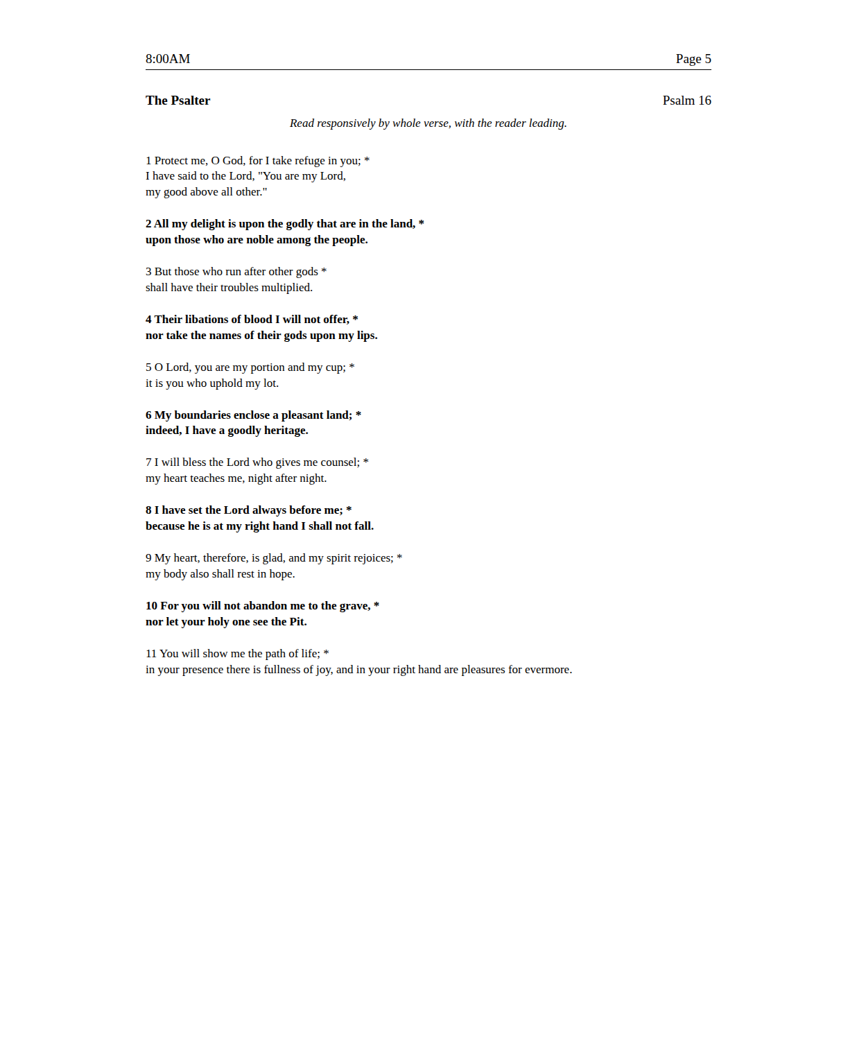8:00AM Page 5
The Psalter Psalm 16
Read responsively by whole verse, with the reader leading.
1 Protect me, O God, for I take refuge in you; *
I have said to the Lord, "You are my Lord,
my good above all other."
2 All my delight is upon the godly that are in the land, *
upon those who are noble among the people.
3 But those who run after other gods *
shall have their troubles multiplied.
4 Their libations of blood I will not offer, *
nor take the names of their gods upon my lips.
5 O Lord, you are my portion and my cup; *
it is you who uphold my lot.
6 My boundaries enclose a pleasant land; *
indeed, I have a goodly heritage.
7 I will bless the Lord who gives me counsel; *
my heart teaches me, night after night.
8 I have set the Lord always before me; *
because he is at my right hand I shall not fall.
9 My heart, therefore, is glad, and my spirit rejoices; *
my body also shall rest in hope.
10 For you will not abandon me to the grave, *
nor let your holy one see the Pit.
11 You will show me the path of life; *
in your presence there is fullness of joy, and in your right hand are pleasures for evermore.